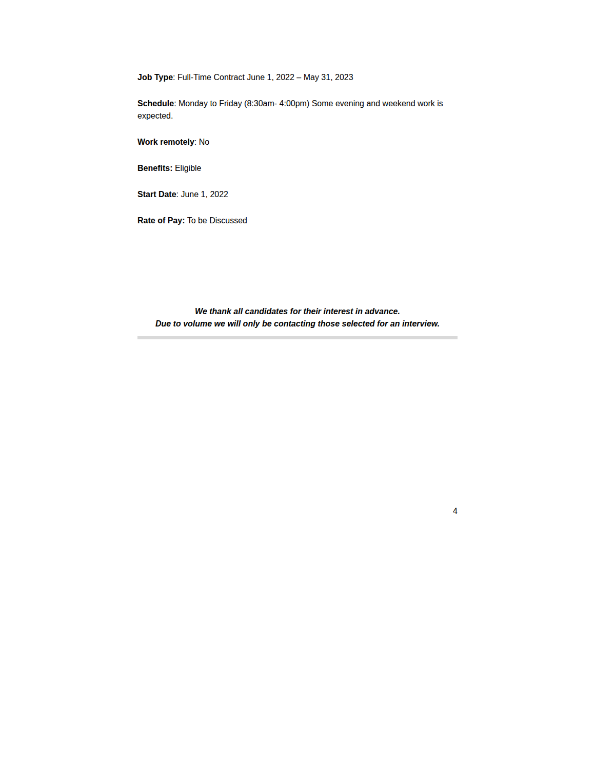Job Type: Full-Time Contract June 1, 2022 – May 31, 2023
Schedule: Monday to Friday (8:30am- 4:00pm) Some evening and weekend work is expected.
Work remotely: No
Benefits: Eligible
Start Date: June 1, 2022
Rate of Pay: To be Discussed
We thank all candidates for their interest in advance.
Due to volume we will only be contacting those selected for an interview.
4